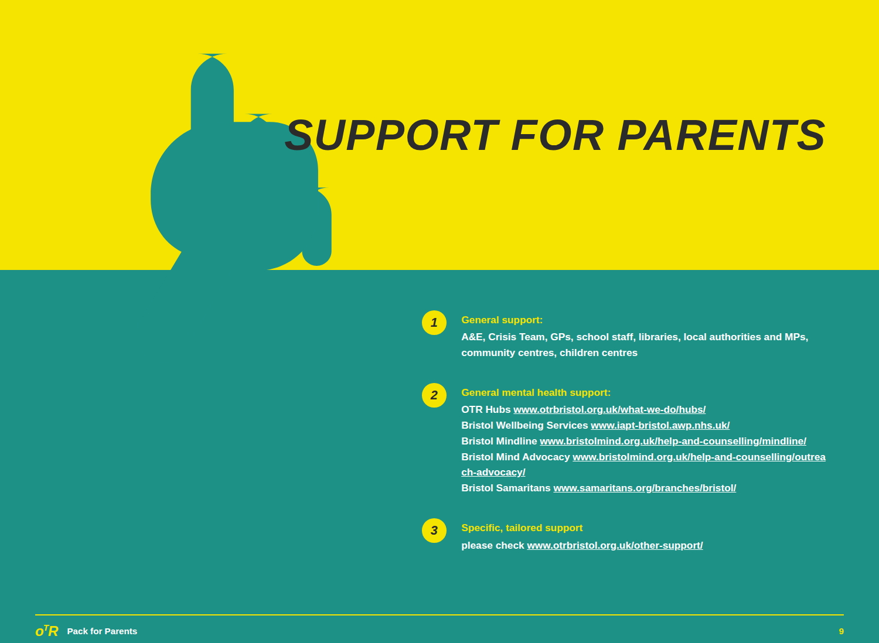Support for Parents
1 General support: A&E, Crisis Team, GPs, school staff, libraries, local authorities and MPs, community centres, children centres
2 General mental health support: OTR Hubs www.otrbristol.org.uk/what-we-do/hubs/
Bristol Wellbeing Services www.iapt-bristol.awp.nhs.uk/
Bristol Mindline www.bristolmind.org.uk/help-and-counselling/mindline/
Bristol Mind Advocacy www.bristolmind.org.uk/help-and-counselling/outreach-advocacy/
Bristol Samaritans www.samaritans.org/branches/bristol/
3 Specific, tailored support please check www.otrbristol.org.uk/other-support/
oTR Pack for Parents
9